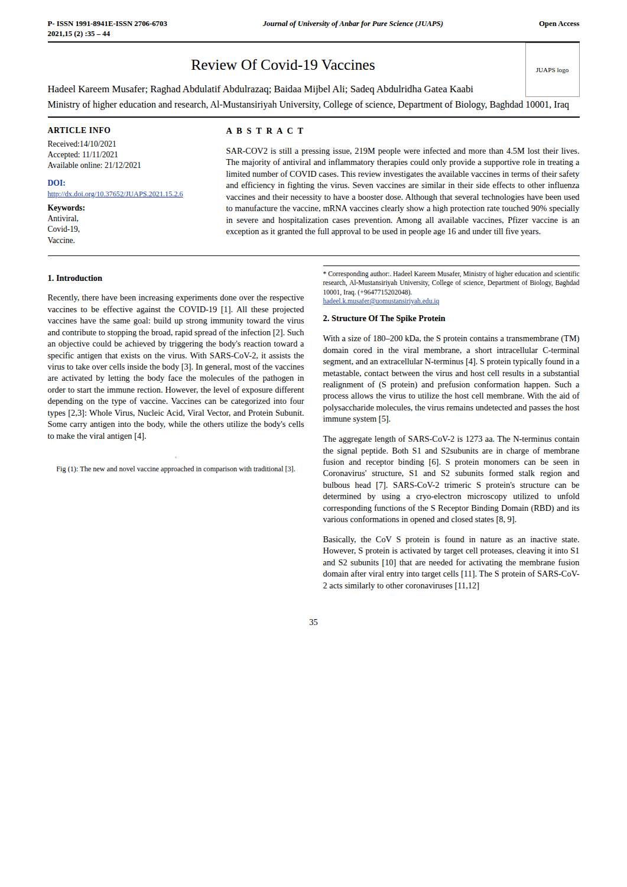P- ISSN 1991-8941E-ISSN 2706-6703
2021,15 (2) :35 – 44
Journal of University of Anbar for Pure Science (JUAPS)
Open Access
JUAPS logo
Review Of Covid-19 Vaccines
Hadeel Kareem Musafer; Raghad Abdulatif Abdulrazaq; Baidaa Mijbel Ali; Sadeq Abdulridha Gatea Kaabi
Ministry of higher education and research, Al-Mustansiriyah University, College of science, Department of Biology, Baghdad 10001, Iraq
ARTICLE INFO
Received:14/10/2021
Accepted: 11/11/2021
Available online: 21/12/2021
DOI:
http://dx.doi.org/10.37652/JUAPS.2021.15.2.6
Keywords:
Antiviral,
Covid-19,
Vaccine.
A B S T R A C T
SAR-COV2 is still a pressing issue, 219M people were infected and more than 4.5M lost their lives. The majority of antiviral and inflammatory therapies could only provide a supportive role in treating a limited number of COVID cases. This review investigates the available vaccines in terms of their safety and efficiency in fighting the virus. Seven vaccines are similar in their side effects to other influenza vaccines and their necessity to have a booster dose. Although that several technologies have been used to manufacture the vaccine, mRNA vaccines clearly show a high protection rate touched 90% specially in severe and hospitalization cases prevention. Among all available vaccines, Pfizer vaccine is an exception as it granted the full approval to be used in people age 16 and under till five years.
1. Introduction
Recently, there have been increasing experiments done over the respective vaccines to be effective against the COVID-19 [1]. All these projected vaccines have the same goal: build up strong immunity toward the virus and contribute to stopping the broad, rapid spread of the infection [2]. Such an objective could be achieved by triggering the body's reaction toward a specific antigen that exists on the virus. With SARS-CoV-2, it assists the virus to take over cells inside the body [3]. In general, most of the vaccines are activated by letting the body face the molecules of the pathogen in order to start the immune rection. However, the level of exposure different depending on the type of vaccine. Vaccines can be categorized into four types [2,3]: Whole Virus, Nucleic Acid, Viral Vector, and Protein Subunit. Some carry antigen into the body, while the others utilize the body's cells to make the viral antigen [4].
Fig (1): The new and novel vaccine approached in comparison with traditional [3].
* Corresponding author:. Hadeel Kareem Musafer, Ministry of higher education and scientific research, Al-Mustansiriyah University, College of science, Department of Biology, Baghdad 10001, Iraq. (+9647715202048).
hadeel.k.musafer@uomustansiriyah.edu.iq
2. Structure Of The Spike Protein
With a size of 180–200 kDa, the S protein contains a transmembrane (TM) domain cored in the viral membrane, a short intracellular C-terminal segment, and an extracellular N-terminus [4]. S protein typically found in a metastable, contact between the virus and host cell results in a substantial realignment of (S protein) and prefusion conformation happen. Such a process allows the virus to utilize the host cell membrane. With the aid of polysaccharide molecules, the virus remains undetected and passes the host immune system [5].
The aggregate length of SARS-CoV-2 is 1273 aa. The N-terminus contain the signal peptide. Both S1 and S2subunits are in charge of membrane fusion and receptor binding [6]. S protein monomers can be seen in Coronavirus' structure, S1 and S2 subunits formed stalk region and bulbous head [7]. SARS-CoV-2 trimeric S protein's structure can be determined by using a cryo-electron microscopy utilized to unfold corresponding functions of the S Receptor Binding Domain (RBD) and its various conformations in opened and closed states [8, 9].
Basically, the CoV S protein is found in nature as an inactive state. However, S protein is activated by target cell proteases, cleaving it into S1 and S2 subunits [10] that are needed for activating the membrane fusion domain after viral entry into target cells [11]. The S protein of SARS-CoV-2 acts similarly to other coronaviruses [11,12]
35